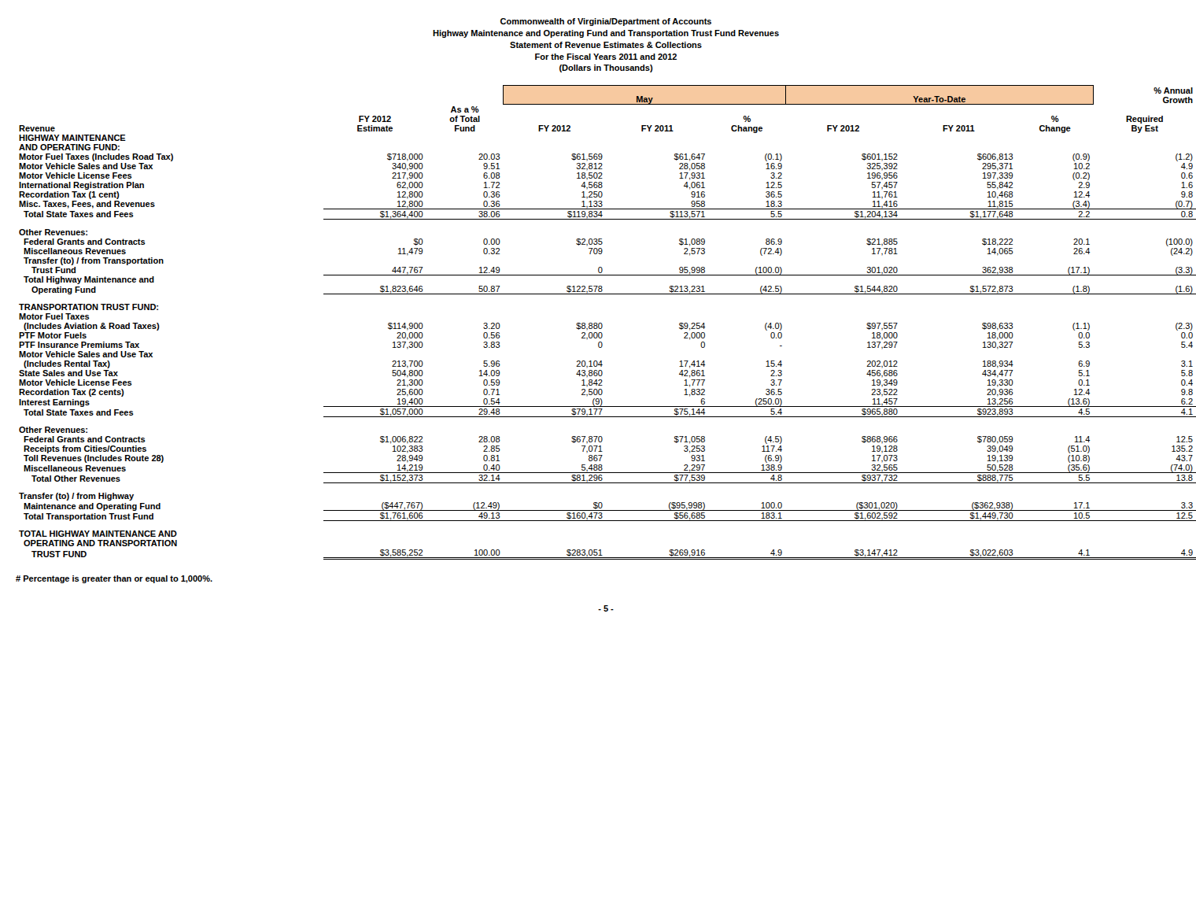Commonwealth of Virginia/Department of Accounts
Highway Maintenance and Operating Fund and Transportation Trust Fund Revenues
Statement of Revenue Estimates & Collections
For the Fiscal Years 2011 and 2012
(Dollars in Thousands)
| | May | Year-To-Date | % Annual Growth |
| | FY 2012 | As a % of Total | | | % | | | % | Required |
| Revenue | Estimate | Fund | FY 2012 | FY 2011 | Change | FY 2012 | FY 2011 | Change | By Est |
| HIGHWAY MAINTENANCE | |
| AND OPERATING FUND: | |
| Motor Fuel Taxes (Includes Road Tax) | $718,000 | 20.03 | $61,569 | $61,647 | (0.1) | $601,152 | $606,813 | (0.9) | (1.2) |
| Motor Vehicle Sales and Use Tax | 340,900 | 9.51 | 32,812 | 28,058 | 16.9 | 325,392 | 295,371 | 10.2 | 4.9 |
| Motor Vehicle License Fees | 217,900 | 6.08 | 18,502 | 17,931 | 3.2 | 196,956 | 197,339 | (0.2) | 0.6 |
| International Registration Plan | 62,000 | 1.72 | 4,568 | 4,061 | 12.5 | 57,457 | 55,842 | 2.9 | 1.6 |
| Recordation Tax (1 cent) | 12,800 | 0.36 | 1,250 | 916 | 36.5 | 11,761 | 10,468 | 12.4 | 9.8 |
| Misc. Taxes, Fees, and Revenues | 12,800 | 0.36 | 1,133 | 958 | 18.3 | 11,416 | 11,815 | (3.4) | (0.7) |
| Total State Taxes and Fees | $1,364,400 | 38.06 | $119,834 | $113,571 | 5.5 | $1,204,134 | $1,177,648 | 2.2 | 0.8 |
| Other Revenues: | |
| Federal Grants and Contracts | $0 | 0.00 | $2,035 | $1,089 | 86.9 | $21,885 | $18,222 | 20.1 | (100.0) |
| Miscellaneous Revenues | 11,479 | 0.32 | 709 | 2,573 | (72.4) | 17,781 | 14,065 | 26.4 | (24.2) |
| Transfer (to) / from Transportation | |
| Trust Fund | 447,767 | 12.49 | 0 | 95,998 | (100.0) | 301,020 | 362,938 | (17.1) | (3.3) |
| Total Highway Maintenance and | |
| Operating Fund | $1,823,646 | 50.87 | $122,578 | $213,231 | (42.5) | $1,544,820 | $1,572,873 | (1.8) | (1.6) |
| TRANSPORTATION TRUST FUND: | |
| Motor Fuel Taxes | |
| (Includes Aviation & Road Taxes) | $114,900 | 3.20 | $8,880 | $9,254 | (4.0) | $97,557 | $98,633 | (1.1) | (2.3) |
| PTF Motor Fuels | 20,000 | 0.56 | 2,000 | 2,000 | 0.0 | 18,000 | 18,000 | 0.0 | 0.0 |
| PTF Insurance Premiums Tax | 137,300 | 3.83 | 0 | 0 | - | 137,297 | 130,327 | 5.3 | 5.4 |
| Motor Vehicle Sales and Use Tax | |
| (Includes Rental Tax) | 213,700 | 5.96 | 20,104 | 17,414 | 15.4 | 202,012 | 188,934 | 6.9 | 3.1 |
| State Sales and Use Tax | 504,800 | 14.09 | 43,860 | 42,861 | 2.3 | 456,686 | 434,477 | 5.1 | 5.8 |
| Motor Vehicle License Fees | 21,300 | 0.59 | 1,842 | 1,777 | 3.7 | 19,349 | 19,330 | 0.1 | 0.4 |
| Recordation Tax (2 cents) | 25,600 | 0.71 | 2,500 | 1,832 | 36.5 | 23,522 | 20,936 | 12.4 | 9.8 |
| Interest Earnings | 19,400 | 0.54 | (9) | 6 | (250.0) | 11,457 | 13,256 | (13.6) | 6.2 |
| Total State Taxes and Fees | $1,057,000 | 29.48 | $79,177 | $75,144 | 5.4 | $965,880 | $923,893 | 4.5 | 4.1 |
| Other Revenues: | |
| Federal Grants and Contracts | $1,006,822 | 28.08 | $67,870 | $71,058 | (4.5) | $868,966 | $780,059 | 11.4 | 12.5 |
| Receipts from Cities/Counties | 102,383 | 2.85 | 7,071 | 3,253 | 117.4 | 19,128 | 39,049 | (51.0) | 135.2 |
| Toll Revenues (Includes Route 28) | 28,949 | 0.81 | 867 | 931 | (6.9) | 17,073 | 19,139 | (10.8) | 43.7 |
| Miscellaneous Revenues | 14,219 | 0.40 | 5,488 | 2,297 | 138.9 | 32,565 | 50,528 | (35.6) | (74.0) |
| Total Other Revenues | $1,152,373 | 32.14 | $81,296 | $77,539 | 4.8 | $937,732 | $888,775 | 5.5 | 13.8 |
| Transfer (to) / from Highway | |
| Maintenance and Operating Fund | ($447,767) | (12.49) | $0 | ($95,998) | 100.0 | ($301,020) | ($362,938) | 17.1 | 3.3 |
| Total Transportation Trust Fund | $1,761,606 | 49.13 | $160,473 | $56,685 | 183.1 | $1,602,592 | $1,449,730 | 10.5 | 12.5 |
| TOTAL HIGHWAY MAINTENANCE AND | |
| OPERATING AND TRANSPORTATION | |
| TRUST FUND | $3,585,252 | 100.00 | $283,051 | $269,916 | 4.9 | $3,147,412 | $3,022,603 | 4.1 | 4.9 |
# Percentage is greater than or equal to 1,000%.
- 5 -